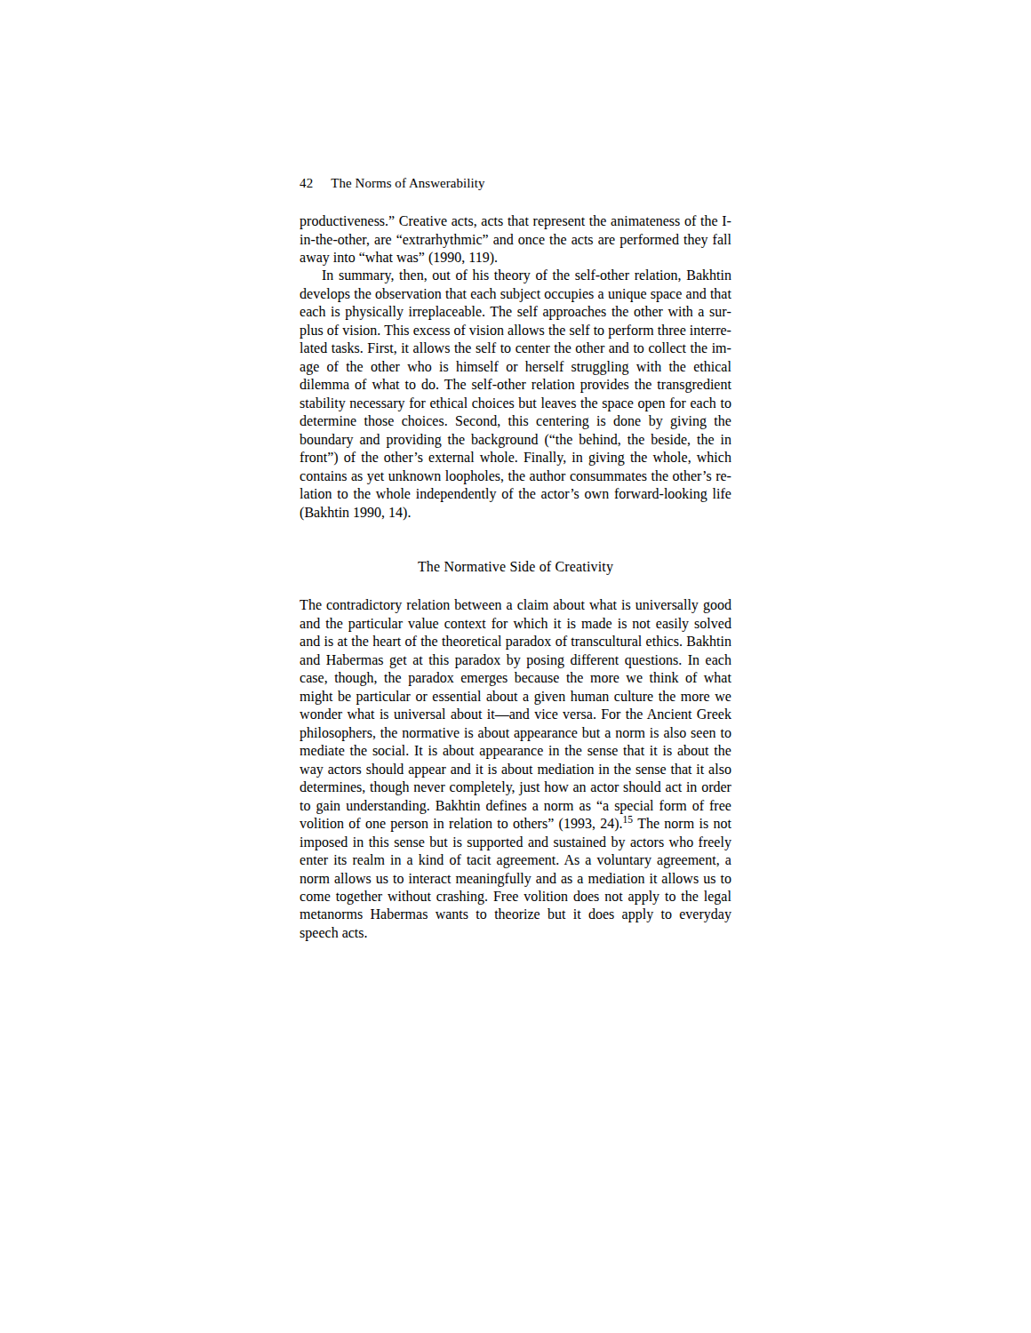42 The Norms of Answerability
productiveness.” Creative acts, acts that represent the animateness of the I-in-the-other, are “extrarhythmic” and once the acts are performed they fall away into “what was” (1990, 119).
In summary, then, out of his theory of the self-other relation, Bakhtin develops the observation that each subject occupies a unique space and that each is physically irreplaceable. The self approaches the other with a surplus of vision. This excess of vision allows the self to perform three interrelated tasks. First, it allows the self to center the other and to collect the image of the other who is himself or herself struggling with the ethical dilemma of what to do. The self-other relation provides the transgredient stability necessary for ethical choices but leaves the space open for each to determine those choices. Second, this centering is done by giving the boundary and providing the background (“the behind, the beside, the in front”) of the other’s external whole. Finally, in giving the whole, which contains as yet unknown loopholes, the author consummates the other’s relation to the whole independently of the actor’s own forward-looking life (Bakhtin 1990, 14).
The Normative Side of Creativity
The contradictory relation between a claim about what is universally good and the particular value context for which it is made is not easily solved and is at the heart of the theoretical paradox of transcultural ethics. Bakhtin and Habermas get at this paradox by posing different questions. In each case, though, the paradox emerges because the more we think of what might be particular or essential about a given human culture the more we wonder what is universal about it—and vice versa. For the Ancient Greek philosophers, the normative is about appearance but a norm is also seen to mediate the social. It is about appearance in the sense that it is about the way actors should appear and it is about mediation in the sense that it also determines, though never completely, just how an actor should act in order to gain understanding. Bakhtin defines a norm as “a special form of free volition of one person in relation to others” (1993, 24).15 The norm is not imposed in this sense but is supported and sustained by actors who freely enter its realm in a kind of tacit agreement. As a voluntary agreement, a norm allows us to interact meaningfully and as a mediation it allows us to come together without crashing. Free volition does not apply to the legal metanorms Habermas wants to theorize but it does apply to everyday speech acts.